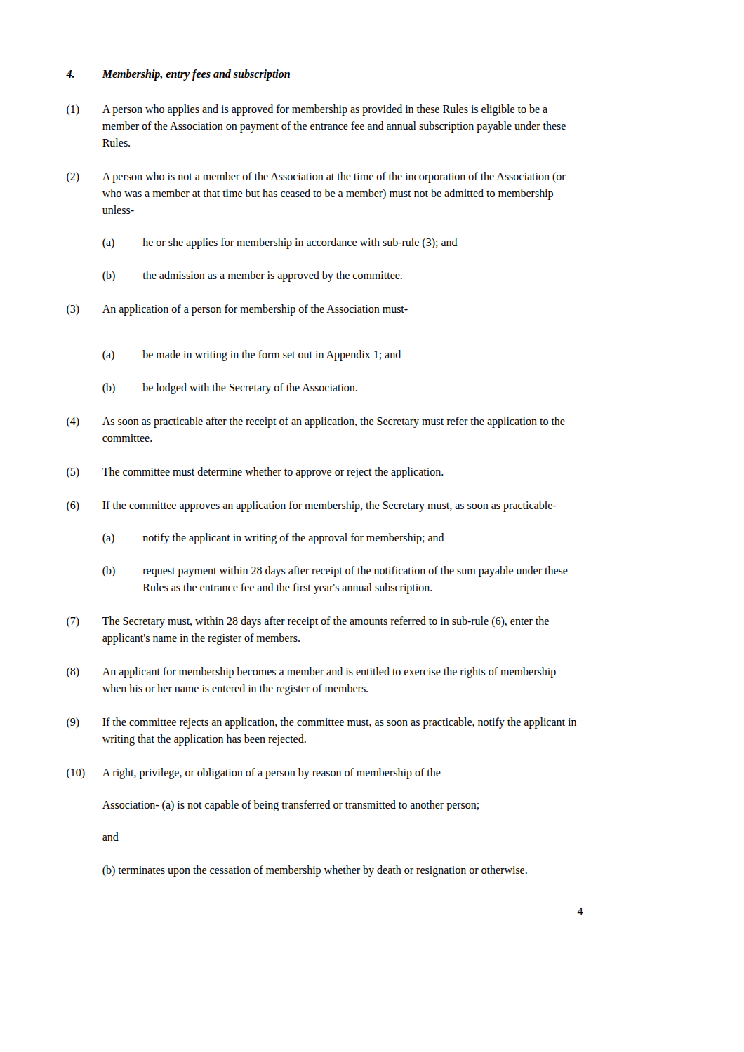4. Membership, entry fees and subscription
(1)
A person who applies and is approved for membership as provided in these Rules is eligible to be a member of the Association on payment of the entrance fee and annual subscription payable under these Rules.
(2)
A person who is not a member of the Association at the time of the incorporation of the Association (or who was a member at that time but has ceased to be a member) must not be admitted to membership unless-
(a) he or she applies for membership in accordance with sub-rule (3); and
(b) the admission as a member is approved by the committee.
(3)
An application of a person for membership of the Association must-
(a) be made in writing in the form set out in Appendix 1; and
(b) be lodged with the Secretary of the Association.
(4)
As soon as practicable after the receipt of an application, the Secretary must refer the application to the committee.
(5)
The committee must determine whether to approve or reject the application.
(6)
If the committee approves an application for membership, the Secretary must, as soon as practicable-
(a) notify the applicant in writing of the approval for membership; and
(b) request payment within 28 days after receipt of the notification of the sum payable under these Rules as the entrance fee and the first year's annual subscription.
(7)
The Secretary must, within 28 days after receipt of the amounts referred to in sub-rule (6), enter the applicant's name in the register of members.
(8)
An applicant for membership becomes a member and is entitled to exercise the rights of membership when his or her name is entered in the register of members.
(9)
If the committee rejects an application, the committee must, as soon as practicable, notify the applicant in writing that the application has been rejected.
(10)
A right, privilege, or obligation of a person by reason of membership of the
Association- (a) is not capable of being transferred or transmitted to another person;
and
(b) terminates upon the cessation of membership whether by death or resignation or otherwise.
4